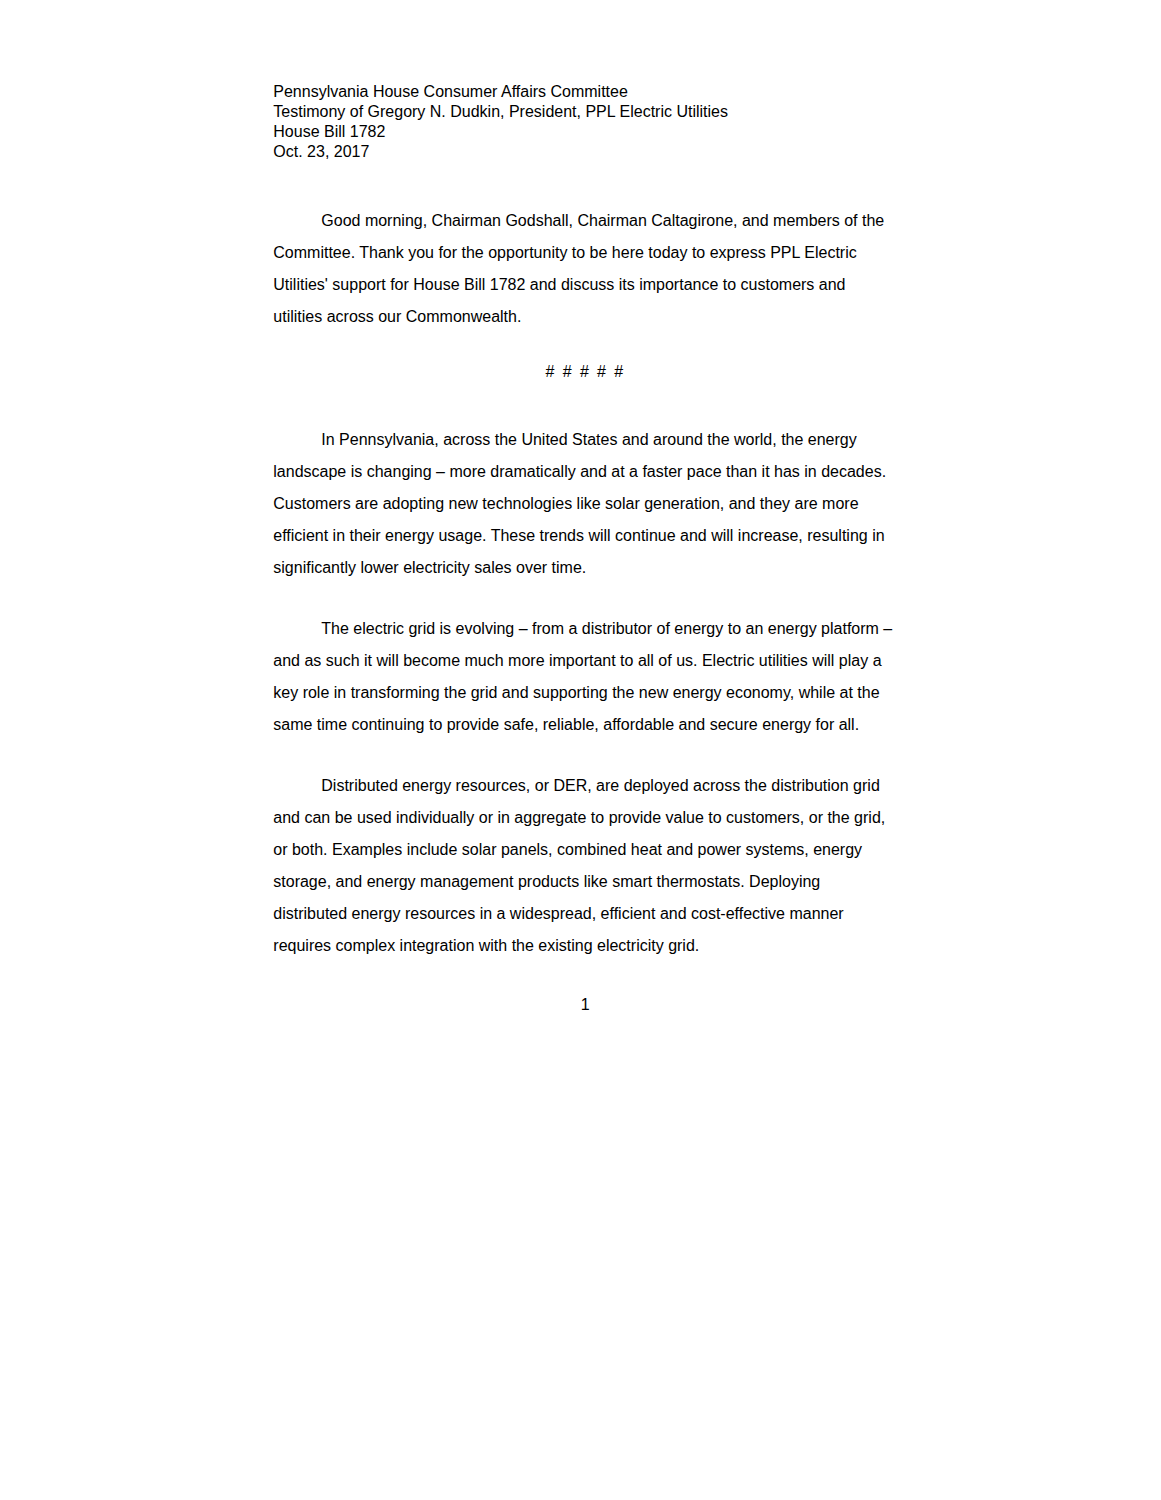Pennsylvania House Consumer Affairs Committee
Testimony of Gregory N. Dudkin, President, PPL Electric Utilities
House Bill 1782
Oct. 23, 2017
Good morning, Chairman Godshall, Chairman Caltagirone, and members of the Committee. Thank you for the opportunity to be here today to express PPL Electric Utilities' support for House Bill 1782 and discuss its importance to customers and utilities across our Commonwealth.
# # # # #
In Pennsylvania, across the United States and around the world, the energy landscape is changing – more dramatically and at a faster pace than it has in decades. Customers are adopting new technologies like solar generation, and they are more efficient in their energy usage. These trends will continue and will increase, resulting in significantly lower electricity sales over time.
The electric grid is evolving – from a distributor of energy to an energy platform – and as such it will become much more important to all of us. Electric utilities will play a key role in transforming the grid and supporting the new energy economy, while at the same time continuing to provide safe, reliable, affordable and secure energy for all.
Distributed energy resources, or DER, are deployed across the distribution grid and can be used individually or in aggregate to provide value to customers, or the grid, or both. Examples include solar panels, combined heat and power systems, energy storage, and energy management products like smart thermostats. Deploying distributed energy resources in a widespread, efficient and cost-effective manner requires complex integration with the existing electricity grid.
1